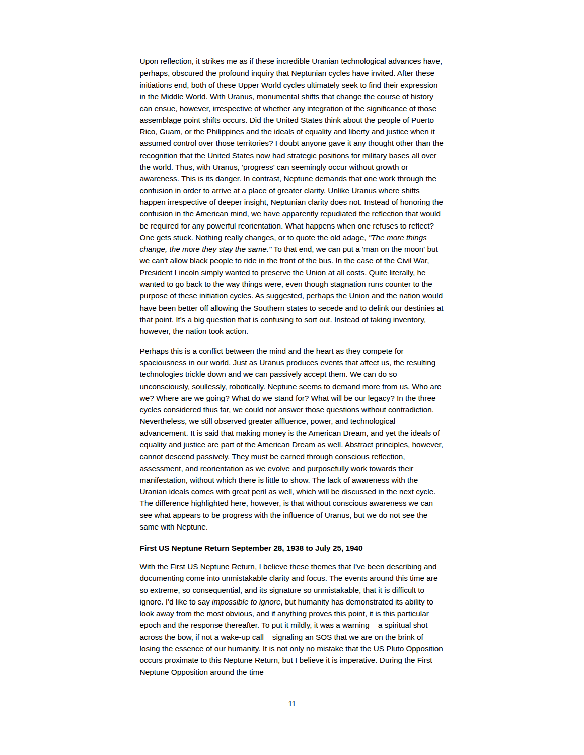Upon reflection, it strikes me as if these incredible Uranian technological advances have, perhaps, obscured the profound inquiry that Neptunian cycles have invited. After these initiations end, both of these Upper World cycles ultimately seek to find their expression in the Middle World. With Uranus, monumental shifts that change the course of history can ensue, however, irrespective of whether any integration of the significance of those assemblage point shifts occurs. Did the United States think about the people of Puerto Rico, Guam, or the Philippines and the ideals of equality and liberty and justice when it assumed control over those territories? I doubt anyone gave it any thought other than the recognition that the United States now had strategic positions for military bases all over the world. Thus, with Uranus, 'progress' can seemingly occur without growth or awareness. This is its danger. In contrast, Neptune demands that one work through the confusion in order to arrive at a place of greater clarity. Unlike Uranus where shifts happen irrespective of deeper insight, Neptunian clarity does not. Instead of honoring the confusion in the American mind, we have apparently repudiated the reflection that would be required for any powerful reorientation. What happens when one refuses to reflect? One gets stuck. Nothing really changes, or to quote the old adage, "The more things change, the more they stay the same." To that end, we can put a 'man on the moon' but we can't allow black people to ride in the front of the bus. In the case of the Civil War, President Lincoln simply wanted to preserve the Union at all costs. Quite literally, he wanted to go back to the way things were, even though stagnation runs counter to the purpose of these initiation cycles. As suggested, perhaps the Union and the nation would have been better off allowing the Southern states to secede and to delink our destinies at that point. It's a big question that is confusing to sort out. Instead of taking inventory, however, the nation took action.
Perhaps this is a conflict between the mind and the heart as they compete for spaciousness in our world. Just as Uranus produces events that affect us, the resulting technologies trickle down and we can passively accept them. We can do so unconsciously, soullessly, robotically. Neptune seems to demand more from us. Who are we? Where are we going? What do we stand for? What will be our legacy? In the three cycles considered thus far, we could not answer those questions without contradiction. Nevertheless, we still observed greater affluence, power, and technological advancement. It is said that making money is the American Dream, and yet the ideals of equality and justice are part of the American Dream as well. Abstract principles, however, cannot descend passively. They must be earned through conscious reflection, assessment, and reorientation as we evolve and purposefully work towards their manifestation, without which there is little to show. The lack of awareness with the Uranian ideals comes with great peril as well, which will be discussed in the next cycle. The difference highlighted here, however, is that without conscious awareness we can see what appears to be progress with the influence of Uranus, but we do not see the same with Neptune.
First US Neptune Return September 28, 1938 to July 25, 1940
With the First US Neptune Return, I believe these themes that I've been describing and documenting come into unmistakable clarity and focus. The events around this time are so extreme, so consequential, and its signature so unmistakable, that it is difficult to ignore. I'd like to say impossible to ignore, but humanity has demonstrated its ability to look away from the most obvious, and if anything proves this point, it is this particular epoch and the response thereafter. To put it mildly, it was a warning – a spiritual shot across the bow, if not a wake-up call – signaling an SOS that we are on the brink of losing the essence of our humanity. It is not only no mistake that the US Pluto Opposition occurs proximate to this Neptune Return, but I believe it is imperative. During the First Neptune Opposition around the time
11